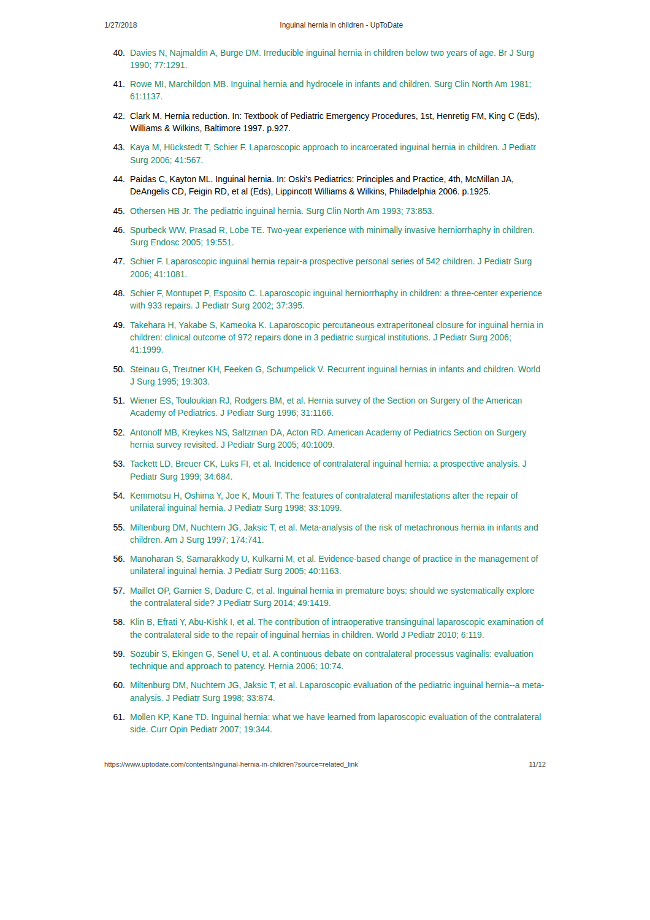1/27/2018 Inguinal hernia in children - UpToDate
40. Davies N, Najmaldin A, Burge DM. Irreducible inguinal hernia in children below two years of age. Br J Surg 1990; 77:1291.
41. Rowe MI, Marchildon MB. Inguinal hernia and hydrocele in infants and children. Surg Clin North Am 1981; 61:1137.
42. Clark M. Hernia reduction. In: Textbook of Pediatric Emergency Procedures, 1st, Henretig FM, King C (Eds), Williams & Wilkins, Baltimore 1997. p.927.
43. Kaya M, Hückstedt T, Schier F. Laparoscopic approach to incarcerated inguinal hernia in children. J Pediatr Surg 2006; 41:567.
44. Paidas C, Kayton ML. Inguinal hernia. In: Oski's Pediatrics: Principles and Practice, 4th, McMillan JA, DeAngelis CD, Feigin RD, et al (Eds), Lippincott Williams & Wilkins, Philadelphia 2006. p.1925.
45. Othersen HB Jr. The pediatric inguinal hernia. Surg Clin North Am 1993; 73:853.
46. Spurbeck WW, Prasad R, Lobe TE. Two-year experience with minimally invasive herniorrhaphy in children. Surg Endosc 2005; 19:551.
47. Schier F. Laparoscopic inguinal hernia repair-a prospective personal series of 542 children. J Pediatr Surg 2006; 41:1081.
48. Schier F, Montupet P, Esposito C. Laparoscopic inguinal herniorrhaphy in children: a three-center experience with 933 repairs. J Pediatr Surg 2002; 37:395.
49. Takehara H, Yakabe S, Kameoka K. Laparoscopic percutaneous extraperitoneal closure for inguinal hernia in children: clinical outcome of 972 repairs done in 3 pediatric surgical institutions. J Pediatr Surg 2006; 41:1999.
50. Steinau G, Treutner KH, Feeken G, Schumpelick V. Recurrent inguinal hernias in infants and children. World J Surg 1995; 19:303.
51. Wiener ES, Touloukian RJ, Rodgers BM, et al. Hernia survey of the Section on Surgery of the American Academy of Pediatrics. J Pediatr Surg 1996; 31:1166.
52. Antonoff MB, Kreykes NS, Saltzman DA, Acton RD. American Academy of Pediatrics Section on Surgery hernia survey revisited. J Pediatr Surg 2005; 40:1009.
53. Tackett LD, Breuer CK, Luks FI, et al. Incidence of contralateral inguinal hernia: a prospective analysis. J Pediatr Surg 1999; 34:684.
54. Kemmotsu H, Oshima Y, Joe K, Mouri T. The features of contralateral manifestations after the repair of unilateral inguinal hernia. J Pediatr Surg 1998; 33:1099.
55. Miltenburg DM, Nuchtern JG, Jaksic T, et al. Meta-analysis of the risk of metachronous hernia in infants and children. Am J Surg 1997; 174:741.
56. Manoharan S, Samarakkody U, Kulkarni M, et al. Evidence-based change of practice in the management of unilateral inguinal hernia. J Pediatr Surg 2005; 40:1163.
57. Maillet OP, Garnier S, Dadure C, et al. Inguinal hernia in premature boys: should we systematically explore the contralateral side? J Pediatr Surg 2014; 49:1419.
58. Klin B, Efrati Y, Abu-Kishk I, et al. The contribution of intraoperative transinguinal laparoscopic examination of the contralateral side to the repair of inguinal hernias in children. World J Pediatr 2010; 6:119.
59. Sözübir S, Ekingen G, Senel U, et al. A continuous debate on contralateral processus vaginalis: evaluation technique and approach to patency. Hernia 2006; 10:74.
60. Miltenburg DM, Nuchtern JG, Jaksic T, et al. Laparoscopic evaluation of the pediatric inguinal hernia--a meta-analysis. J Pediatr Surg 1998; 33:874.
61. Mollen KP, Kane TD. Inguinal hernia: what we have learned from laparoscopic evaluation of the contralateral side. Curr Opin Pediatr 2007; 19:344.
https://www.uptodate.com/contents/inguinal-hernia-in-children?source=related_link 11/12